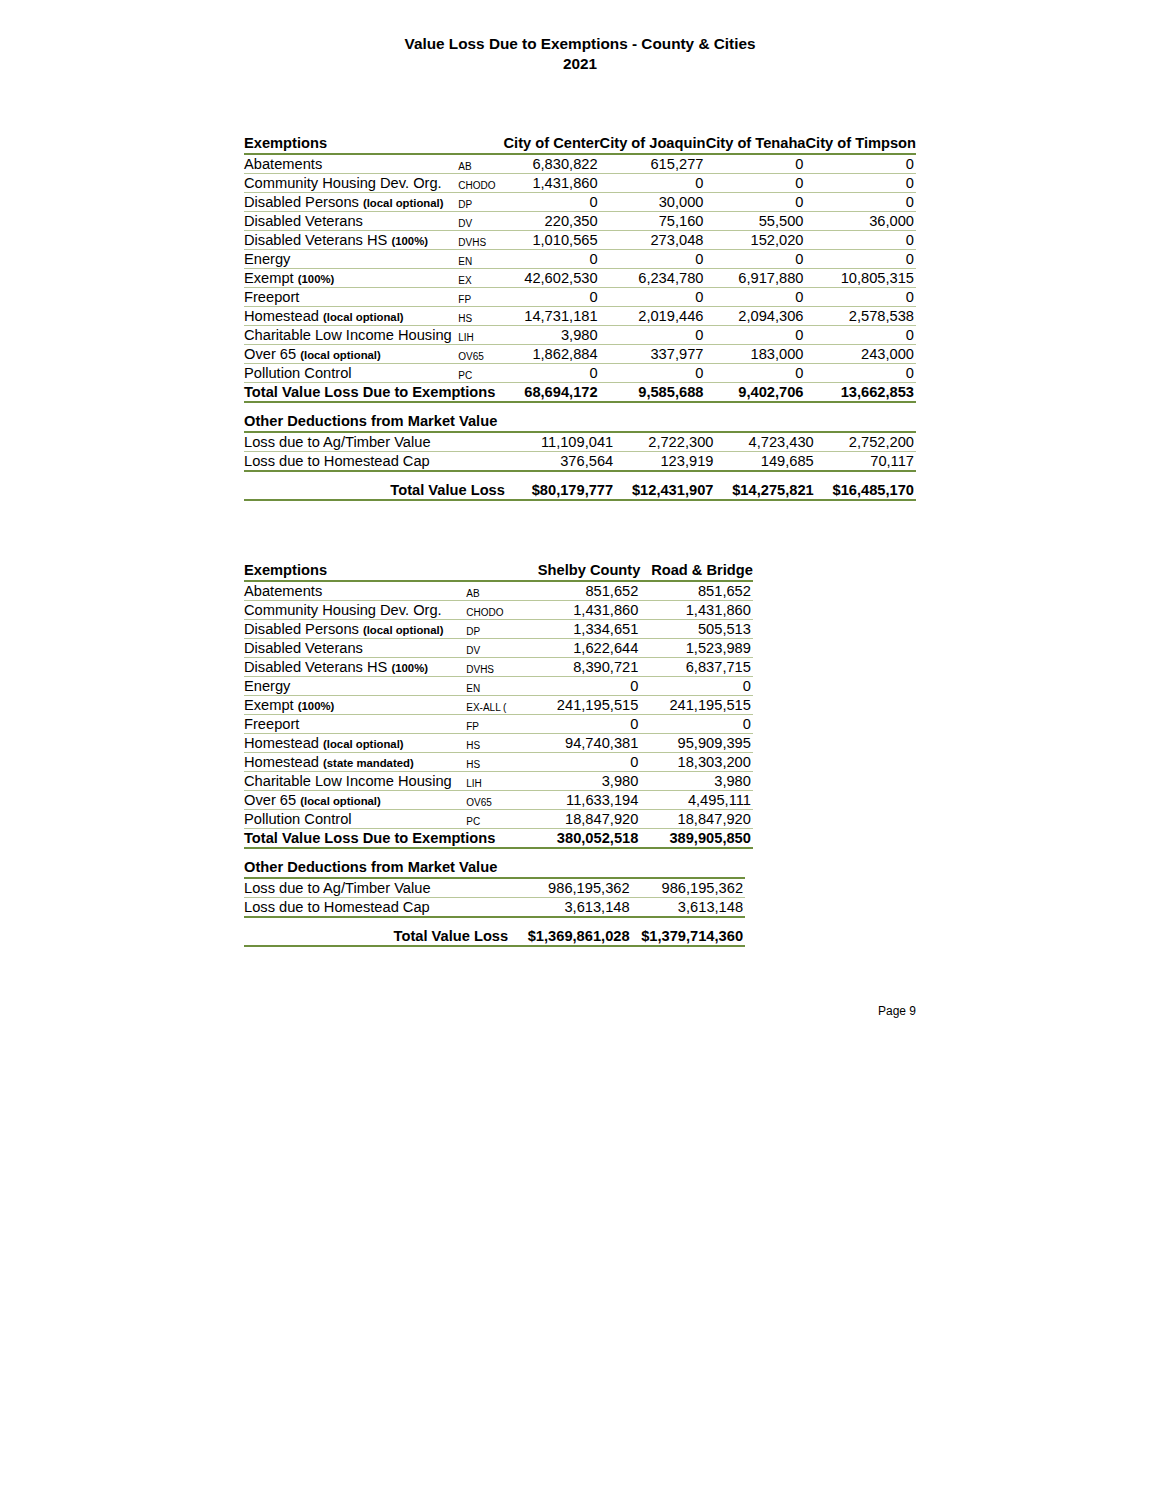Value Loss Due to Exemptions - County & Cities2021
| Exemptions | | City of Center | City of Joaquin | City of Tenaha | City of Timpson |
| --- | --- | --- | --- | --- | --- |
| Abatements | AB | 6,830,822 | 615,277 | 0 | 0 |
| Community Housing Dev. Org. | CHODO | 1,431,860 | 0 | 0 | 0 |
| Disabled Persons (local optional) | DP | 0 | 30,000 | 0 | 0 |
| Disabled Veterans | DV | 220,350 | 75,160 | 55,500 | 36,000 |
| Disabled Veterans HS (100%) | DVHS | 1,010,565 | 273,048 | 152,020 | 0 |
| Energy | EN | 0 | 0 | 0 | 0 |
| Exempt (100%) | EX | 42,602,530 | 6,234,780 | 6,917,880 | 10,805,315 |
| Freeport | FP | 0 | 0 | 0 | 0 |
| Homestead (local optional) | HS | 14,731,181 | 2,019,446 | 2,094,306 | 2,578,538 |
| Charitable Low Income Housing | LIH | 3,980 | 0 | 0 | 0 |
| Over 65 (local optional) | OV65 | 1,862,884 | 337,977 | 183,000 | 243,000 |
| Pollution Control | PC | 0 | 0 | 0 | 0 |
| Total Value Loss Due to Exemptions | 68,694,172 | 9,585,688 | 9,402,706 | 13,662,853 |
| Other Deductions from Market Value |
| Loss due to Ag/Timber Value | 11,109,041 | 2,722,300 | 4,723,430 | 2,752,200 |
| Loss due to Homestead Cap | 376,564 | 123,919 | 149,685 | 70,117 |
| Total Value Loss | $80,179,777 | $12,431,907 | $14,275,821 | $16,485,170 |
| Exemptions | | Shelby County | Road & Bridge | |
| --- | --- | --- | --- | --- |
| Abatements | AB | 851,652 | 851,652 | |
| Community Housing Dev. Org. | CHODO | 1,431,860 | 1,431,860 | |
| Disabled Persons (local optional) | DP | 1,334,651 | 505,513 | |
| Disabled Veterans | DV | 1,622,644 | 1,523,989 | |
| Disabled Veterans HS (100%) | DVHS | 8,390,721 | 6,837,715 | |
| Energy | EN | 0 | 0 | |
| Exempt (100%) | EX-ALL ( | 241,195,515 | 241,195,515 | |
| Freeport | FP | 0 | 0 | |
| Homestead (local optional) | HS | 94,740,381 | 95,909,395 | |
| Homestead (state mandated) | HS | 0 | 18,303,200 | |
| Charitable Low Income Housing | LIH | 3,980 | 3,980 | |
| Over 65 (local optional) | OV65 | 11,633,194 | 4,495,111 | |
| Pollution Control | PC | 18,847,920 | 18,847,920 | |
| Total Value Loss Due to Exemptions | 380,052,518 | 389,905,850 | |
| Other Deductions from Market Value | |
| Loss due to Ag/Timber Value | 986,195,362 | 986,195,362 | |
| Loss due to Homestead Cap | 3,613,148 | 3,613,148 | |
| Total Value Loss | $1,369,861,028 | $1,379,714,360 | |
Page 9